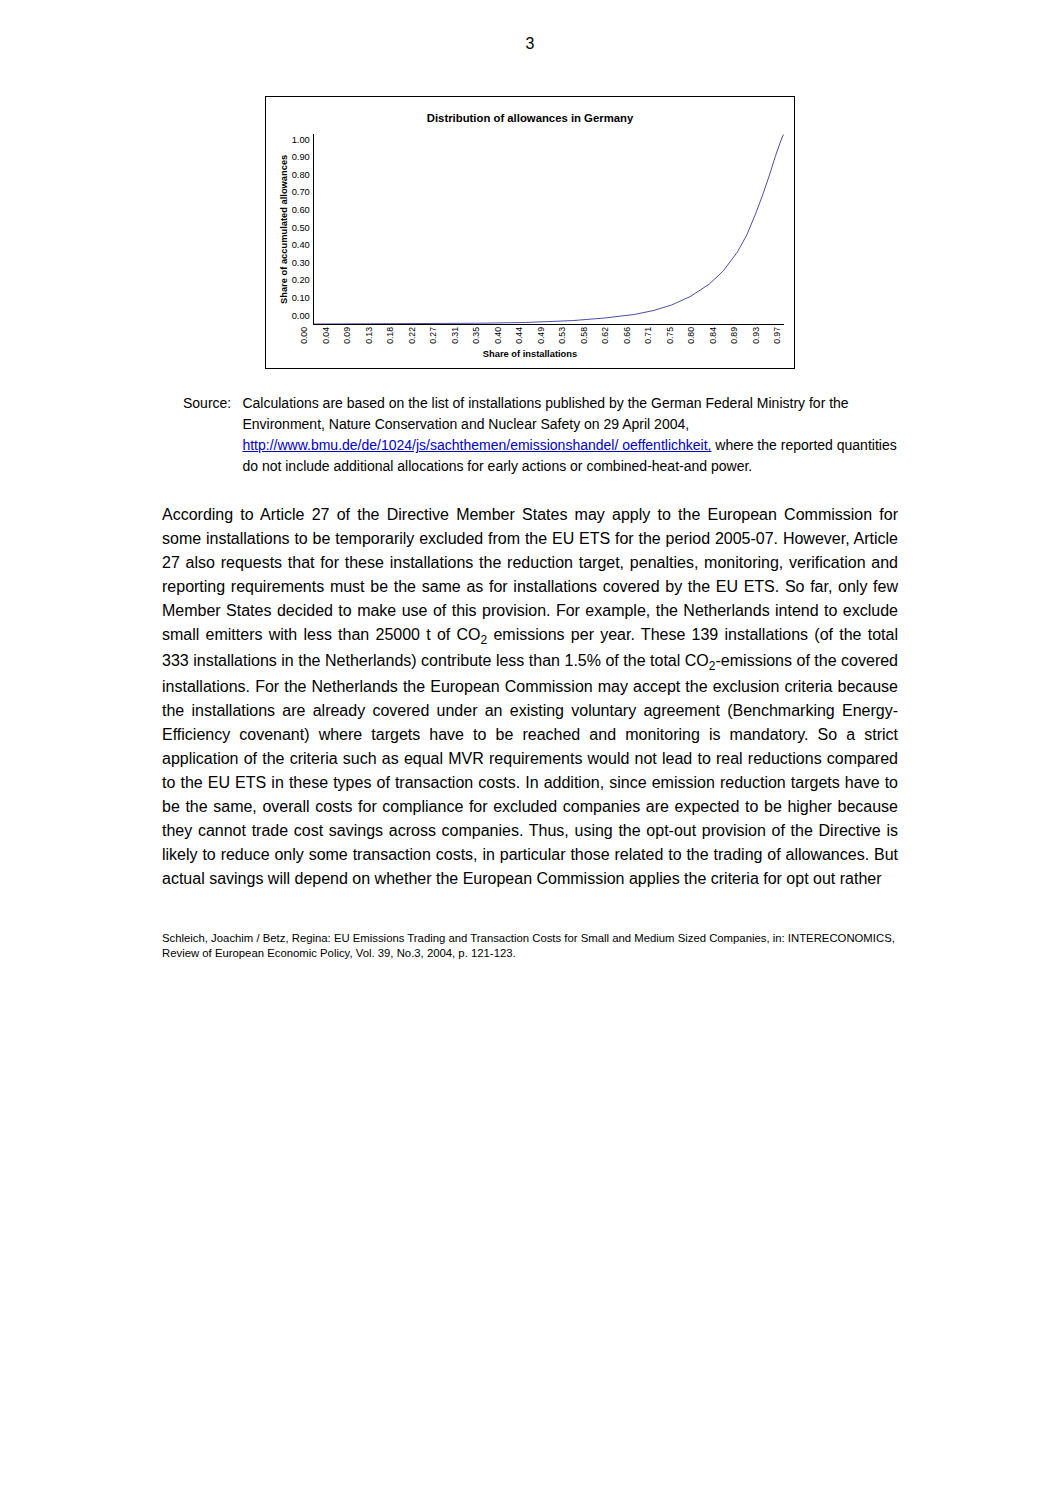3
Distribution of allowances in Germany
Share of accumulated allowances
1.00 0.90 0.80 0.70 0.60 0.50 0.40 0.30 0.20 0.10 0.00
0.000.040.090.130.180.220.270.310.350.400.440.490.530.580.620.660.710.750.800.840.890.930.97
Share of installations
Source:
Calculations are based on the list of installations published by the German Federal Ministry for the Environment, Nature Conservation and Nuclear Safety on 29 April 2004, http://www.bmu.de/de/1024/js/sachthemen/emissionshandel/ oeffentlichkeit, where the reported quantities do not include additional allocations for early actions or combined-heat-and power.
According to Article 27 of the Directive Member States may apply to the European Commission for some installations to be temporarily excluded from the EU ETS for the period 2005-07. However, Article 27 also requests that for these installations the reduction target, penalties, monitoring, verification and reporting requirements must be the same as for installations covered by the EU ETS. So far, only few Member States decided to make use of this provision. For example, the Netherlands intend to exclude small emitters with less than 25000 t of CO2 emissions per year. These 139 installations (of the total 333 installations in the Netherlands) contribute less than 1.5% of the total CO2-emissions of the covered installations. For the Netherlands the European Commission may accept the exclusion criteria because the installations are already covered under an existing voluntary agreement (Benchmarking Energy-Efficiency covenant) where targets have to be reached and monitoring is mandatory. So a strict application of the criteria such as equal MVR requirements would not lead to real reductions compared to the EU ETS in these types of transaction costs. In addition, since emission reduction targets have to be the same, overall costs for compliance for excluded companies are expected to be higher because they cannot trade cost savings across companies. Thus, using the opt-out provision of the Directive is likely to reduce only some transaction costs, in particular those related to the trading of allowances. But actual savings will depend on whether the European Commission applies the criteria for opt out rather
Schleich, Joachim / Betz, Regina: EU Emissions Trading and Transaction Costs for Small and Medium Sized Companies, in: INTERECONOMICS, Review of European Economic Policy, Vol. 39, No.3, 2004, p. 121-123.